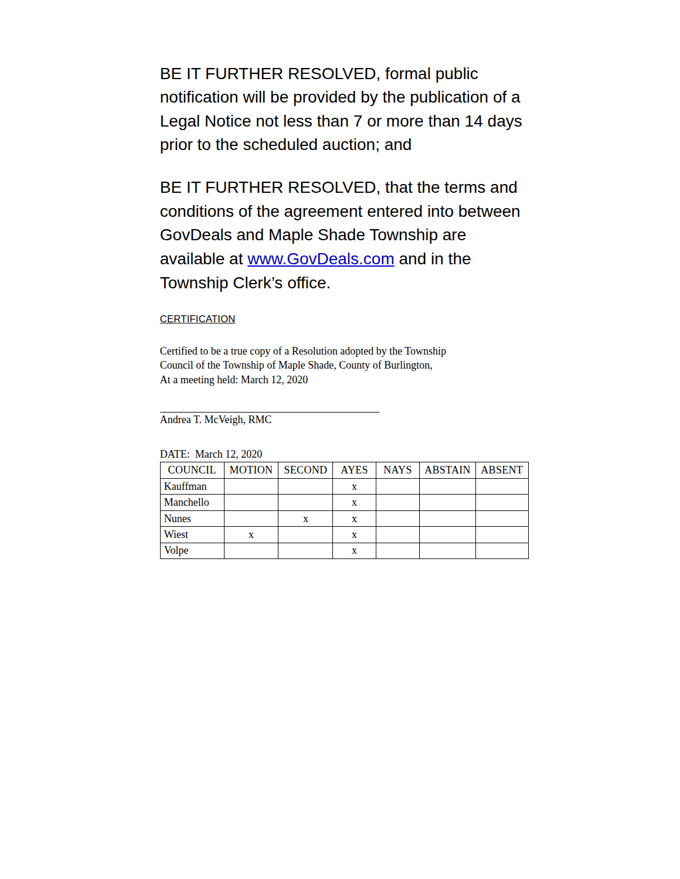BE IT FURTHER RESOLVED, formal public notification will be provided by the publication of a Legal Notice not less than 7 or more than 14 days prior to the scheduled auction; and
BE IT FURTHER RESOLVED, that the terms and conditions of the agreement entered into between GovDeals and Maple Shade Township are available at www.GovDeals.com and in the Township Clerk’s office.
CERTIFICATION
Certified to be a true copy of a Resolution adopted by the Township
Council of the Township of Maple Shade, County of Burlington,
At a meeting held: March 12, 2020
Andrea T. McVeigh, RMC
DATE: March 12, 2020
| COUNCIL | MOTION | SECOND | AYES | NAYS | ABSTAIN | ABSENT |
| --- | --- | --- | --- | --- | --- | --- |
| Kauffman | | | x | | | |
| Manchello | | | x | | | |
| Nunes | | x | x | | | |
| Wiest | x | | x | | | |
| Volpe | | | x | | | |